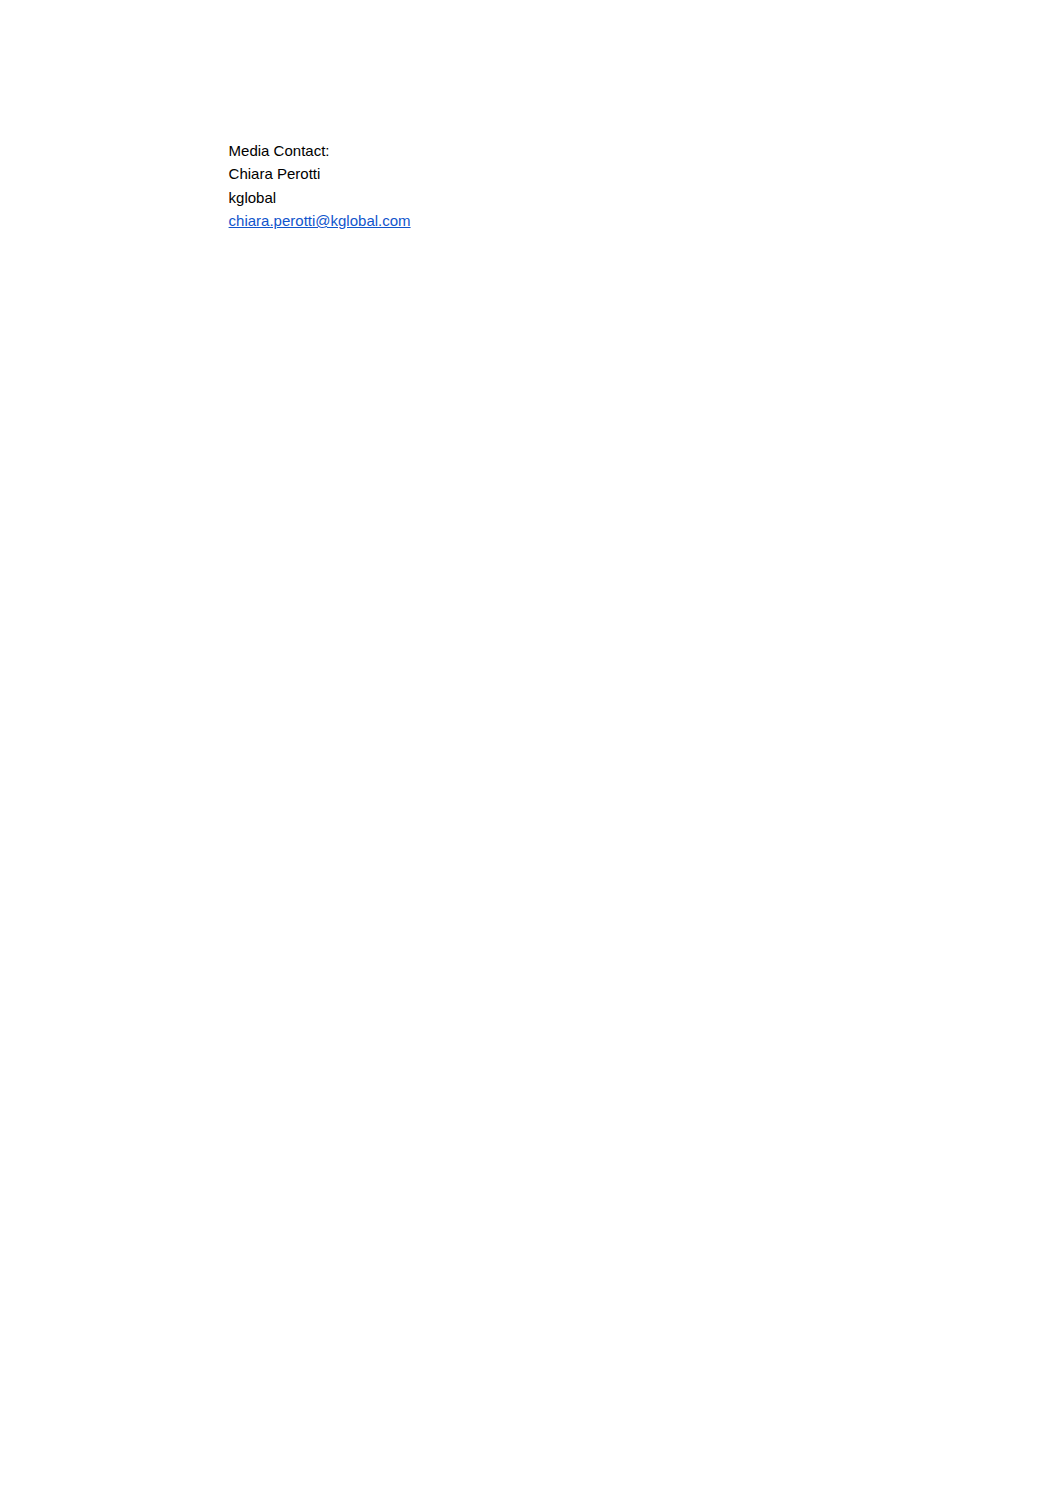Media Contact:
Chiara Perotti
kglobal
chiara.perotti@kglobal.com